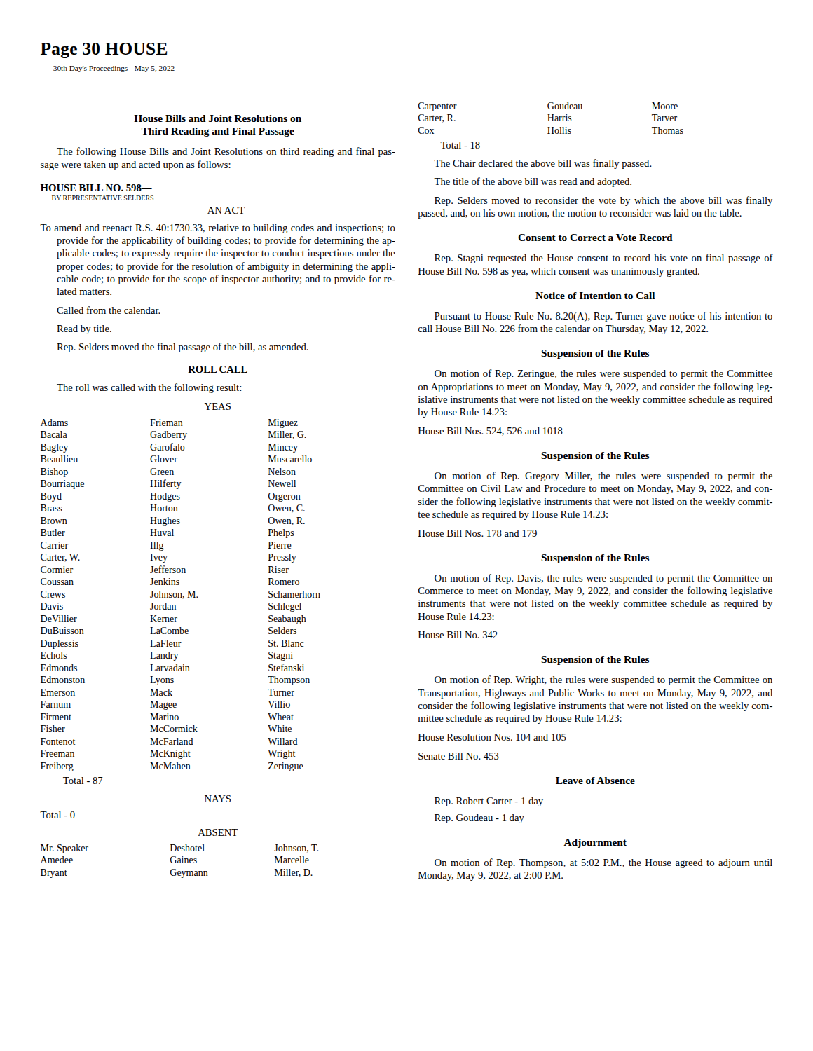Page 30 HOUSE
30th Day's Proceedings - May 5, 2022
House Bills and Joint Resolutions on
Third Reading and Final Passage
The following House Bills and Joint Resolutions on third reading and final passage were taken up and acted upon as follows:
HOUSE BILL NO. 598—
BY REPRESENTATIVE SELDERS
AN ACT
To amend and reenact R.S. 40:1730.33, relative to building codes and inspections; to provide for the applicability of building codes; to provide for determining the applicable codes; to expressly require the inspector to conduct inspections under the proper codes; to provide for the resolution of ambiguity in determining the applicable code; to provide for the scope of inspector authority; and to provide for related matters.
Called from the calendar.
Read by title.
Rep. Selders moved the final passage of the bill, as amended.
ROLL CALL
The roll was called with the following result:
YEAS
| Adams | Frieman | Miguez |
| Bacala | Gadberry | Miller, G. |
| Bagley | Garofalo | Mincey |
| Beaullieu | Glover | Muscarello |
| Bishop | Green | Nelson |
| Bourriaque | Hilferty | Newell |
| Boyd | Hodges | Orgeron |
| Brass | Horton | Owen, C. |
| Brown | Hughes | Owen, R. |
| Butler | Huval | Phelps |
| Carrier | Illg | Pierre |
| Carter, W. | Ivey | Pressly |
| Cormier | Jefferson | Riser |
| Coussan | Jenkins | Romero |
| Crews | Johnson, M. | Schamerhorn |
| Davis | Jordan | Schlegel |
| DeVillier | Kerner | Seabaugh |
| DuBuisson | LaCombe | Selders |
| Duplessis | LaFleur | St. Blanc |
| Echols | Landry | Stagni |
| Edmonds | Larvadain | Stefanski |
| Edmonston | Lyons | Thompson |
| Emerson | Mack | Turner |
| Farnum | Magee | Villio |
| Firment | Marino | Wheat |
| Fisher | McCormick | White |
| Fontenot | McFarland | Willard |
| Freeman | McKnight | Wright |
| Freiberg | McMahen | Zeringue |
Total - 87
NAYS
Total - 0
ABSENT
| Mr. Speaker | Deshotel | Johnson, T. |
| Amedee | Gaines | Marcelle |
| Bryant | Geymann | Miller, D. |
| Carpenter | Goudeau | Moore |
| Carter, R. | Harris | Tarver |
| Cox | Hollis | Thomas |
Total - 18
The Chair declared the above bill was finally passed.
The title of the above bill was read and adopted.
Rep. Selders moved to reconsider the vote by which the above bill was finally passed, and, on his own motion, the motion to reconsider was laid on the table.
Consent to Correct a Vote Record
Rep. Stagni requested the House consent to record his vote on final passage of House Bill No. 598 as yea, which consent was unanimously granted.
Notice of Intention to Call
Pursuant to House Rule No. 8.20(A), Rep. Turner gave notice of his intention to call House Bill No. 226 from the calendar on Thursday, May 12, 2022.
Suspension of the Rules
On motion of Rep. Zeringue, the rules were suspended to permit the Committee on Appropriations to meet on Monday, May 9, 2022, and consider the following legislative instruments that were not listed on the weekly committee schedule as required by House Rule 14.23:
House Bill Nos. 524, 526 and 1018
Suspension of the Rules
On motion of Rep. Gregory Miller, the rules were suspended to permit the Committee on Civil Law and Procedure to meet on Monday, May 9, 2022, and consider the following legislative instruments that were not listed on the weekly committee schedule as required by House Rule 14.23:
House Bill Nos. 178 and 179
Suspension of the Rules
On motion of Rep. Davis, the rules were suspended to permit the Committee on Commerce to meet on Monday, May 9, 2022, and consider the following legislative instruments that were not listed on the weekly committee schedule as required by House Rule 14.23:
House Bill No. 342
Suspension of the Rules
On motion of Rep. Wright, the rules were suspended to permit the Committee on Transportation, Highways and Public Works to meet on Monday, May 9, 2022, and consider the following legislative instruments that were not listed on the weekly committee schedule as required by House Rule 14.23:
House Resolution Nos. 104 and 105
Senate Bill No. 453
Leave of Absence
Rep. Robert Carter - 1 day
Rep. Goudeau - 1 day
Adjournment
On motion of Rep. Thompson, at 5:02 P.M., the House agreed to adjourn until Monday, May 9, 2022, at 2:00 P.M.